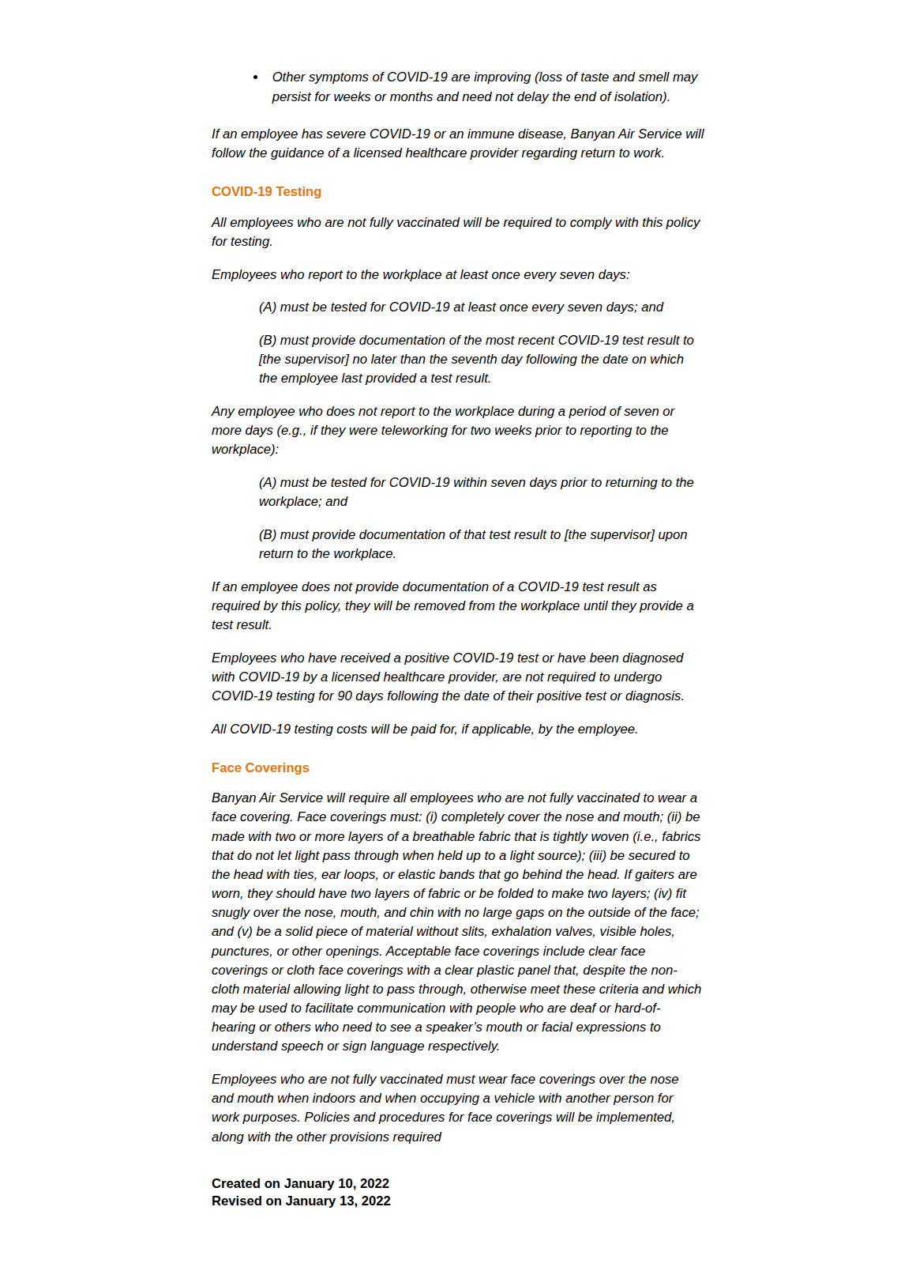Other symptoms of COVID-19 are improving (loss of taste and smell may persist for weeks or months and need not delay the end of isolation).
If an employee has severe COVID-19 or an immune disease, Banyan Air Service will follow the guidance of a licensed healthcare provider regarding return to work.
COVID-19 Testing
All employees who are not fully vaccinated will be required to comply with this policy for testing.
Employees who report to the workplace at least once every seven days:
(A) must be tested for COVID-19 at least once every seven days; and
(B) must provide documentation of the most recent COVID-19 test result to [the supervisor] no later than the seventh day following the date on which the employee last provided a test result.
Any employee who does not report to the workplace during a period of seven or more days (e.g., if they were teleworking for two weeks prior to reporting to the workplace):
(A) must be tested for COVID-19 within seven days prior to returning to the workplace; and
(B) must provide documentation of that test result to [the supervisor] upon return to the workplace.
If an employee does not provide documentation of a COVID-19 test result as required by this policy, they will be removed from the workplace until they provide a test result.
Employees who have received a positive COVID-19 test or have been diagnosed with COVID-19 by a licensed healthcare provider, are not required to undergo COVID-19 testing for 90 days following the date of their positive test or diagnosis.
All COVID-19 testing costs will be paid for, if applicable, by the employee.
Face Coverings
Banyan Air Service will require all employees who are not fully vaccinated to wear a face covering. Face coverings must: (i) completely cover the nose and mouth; (ii) be made with two or more layers of a breathable fabric that is tightly woven (i.e., fabrics that do not let light pass through when held up to a light source); (iii) be secured to the head with ties, ear loops, or elastic bands that go behind the head. If gaiters are worn, they should have two layers of fabric or be folded to make two layers; (iv) fit snugly over the nose, mouth, and chin with no large gaps on the outside of the face; and (v) be a solid piece of material without slits, exhalation valves, visible holes, punctures, or other openings. Acceptable face coverings include clear face coverings or cloth face coverings with a clear plastic panel that, despite the non-cloth material allowing light to pass through, otherwise meet these criteria and which may be used to facilitate communication with people who are deaf or hard-of-hearing or others who need to see a speaker’s mouth or facial expressions to understand speech or sign language respectively.
Employees who are not fully vaccinated must wear face coverings over the nose and mouth when indoors and when occupying a vehicle with another person for work purposes. Policies and procedures for face coverings will be implemented, along with the other provisions required
Created on January 10, 2022
Revised on January 13, 2022